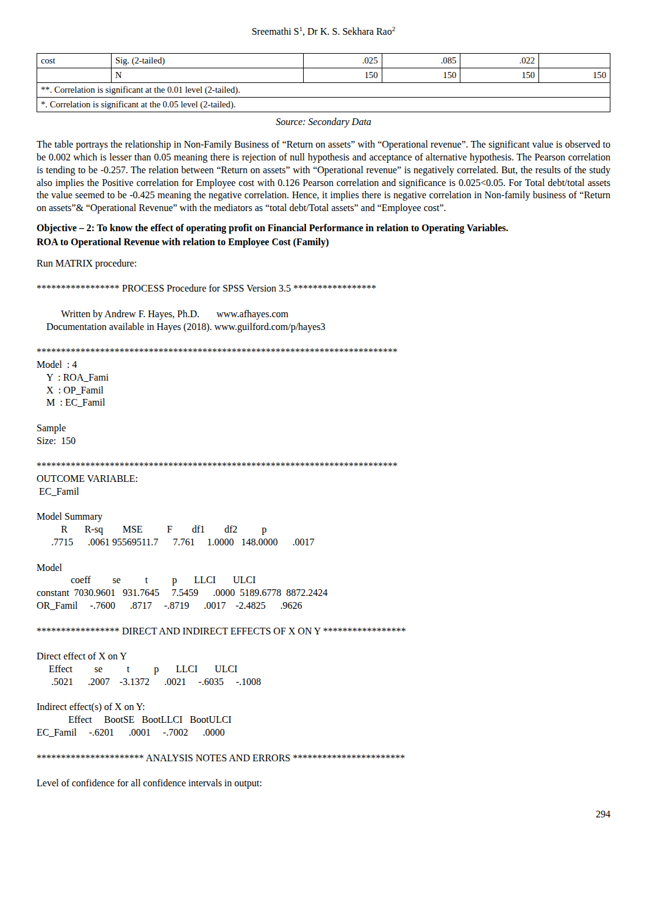Sreemathi S1, Dr K. S. Sekhara Rao2
| cost | Sig. (2-tailed) | .025 | .085 | .022 | |
| | N | 150 | 150 | 150 | 150 |
| **. Correlation is significant at the 0.01 level (2-tailed). |
| *. Correlation is significant at the 0.05 level (2-tailed). |
Source: Secondary Data
The table portrays the relationship in Non-Family Business of “Return on assets” with “Operational revenue”. The significant value is observed to be 0.002 which is lesser than 0.05 meaning there is rejection of null hypothesis and acceptance of alternative hypothesis. The Pearson correlation is tending to be -0.257. The relation between “Return on assets” with “Operational revenue” is negatively correlated. But, the results of the study also implies the Positive correlation for Employee cost with 0.126 Pearson correlation and significance is 0.025<0.05. For Total debt/total assets the value seemed to be -0.425 meaning the negative correlation. Hence, it implies there is negative correlation in Non-family business of “Return on assets”& “Operational Revenue” with the mediators as “total debt/Total assets” and “Employee cost”.
Objective – 2: To know the effect of operating profit on Financial Performance in relation to Operating Variables.
ROA to Operational Revenue with relation to Employee Cost (Family)
Run MATRIX procedure:

***************** PROCESS Procedure for SPSS Version 3.5 *****************

          Written by Andrew F. Hayes, Ph.D.       www.afhayes.com
    Documentation available in Hayes (2018). www.guilford.com/p/hayes3

**************************************************************************
Model  : 4
    Y  : ROA_Fami
    X  : OP_Famil
    M  : EC_Famil

Sample
Size:  150

**************************************************************************
OUTCOME VARIABLE:
 EC_Famil

Model Summary
          R       R-sq        MSE          F        df1        df2          p
      .7715      .0061 95569511.7      7.761     1.0000   148.0000      .0017

Model
              coeff         se          t          p       LLCI       ULCI
constant  7030.9601   931.7645     7.5459      .0000  5189.6778  8872.2424
OR_Famil     -.7600      .8717     -.8719      .0017    -2.4825      .9626

***************** DIRECT AND INDIRECT EFFECTS OF X ON Y *****************

Direct effect of X on Y
     Effect         se          t          p       LLCI       ULCI
      .5021      .2007    -3.1372      .0021     -.6035     -.1008

Indirect effect(s) of X on Y:
             Effect     BootSE   BootLLCI   BootULCI
EC_Famil     -.6201      .0001     -.7002      .0000

********************** ANALYSIS NOTES AND ERRORS ***********************

Level of confidence for all confidence intervals in output:
294